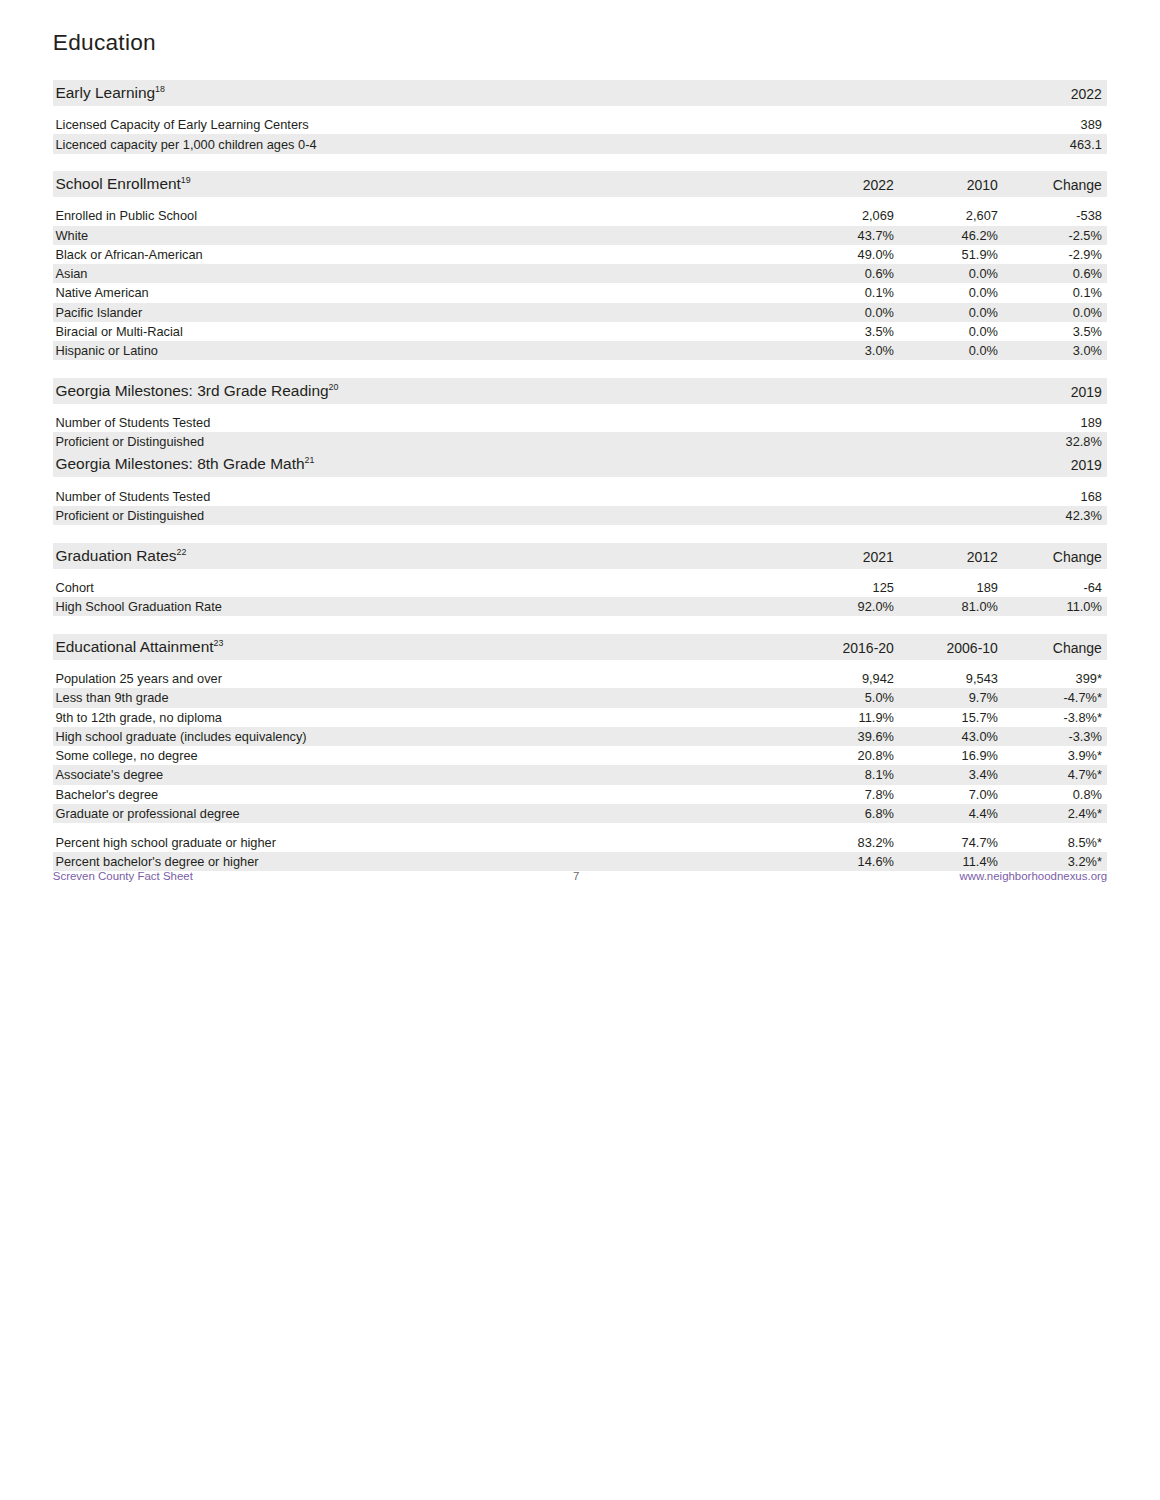Education
| Early Learning 18 | 2022 |
| Licensed Capacity of Early Learning Centers | 389 |
| Licenced capacity per 1,000 children ages 0-4 | 463.1 |
| School Enrollment 19 | 2022 | 2010 | Change |
| Enrolled in Public School | 2,069 | 2,607 | -538 |
| White | 43.7% | 46.2% | -2.5% |
| Black or African-American | 49.0% | 51.9% | -2.9% |
| Asian | 0.6% | 0.0% | 0.6% |
| Native American | 0.1% | 0.0% | 0.1% |
| Pacific Islander | 0.0% | 0.0% | 0.0% |
| Biracial or Multi-Racial | 3.5% | 0.0% | 3.5% |
| Hispanic or Latino | 3.0% | 0.0% | 3.0% |
| Georgia Milestones: 3rd Grade Reading 20 | 2019 |
| Number of Students Tested | 189 |
| Proficient or Distinguished | 32.8% |
| Georgia Milestones: 8th Grade Math 21 | 2019 |
| Number of Students Tested | 168 |
| Proficient or Distinguished | 42.3% |
| Graduation Rates 22 | 2021 | 2012 | Change |
| Cohort | 125 | 189 | -64 |
| High School Graduation Rate | 92.0% | 81.0% | 11.0% |
| Educational Attainment 23 | 2016-20 | 2006-10 | Change |
| Population 25 years and over | 9,942 | 9,543 | 399* |
| Less than 9th grade | 5.0% | 9.7% | -4.7%* |
| 9th to 12th grade, no diploma | 11.9% | 15.7% | -3.8%* |
| High school graduate (includes equivalency) | 39.6% | 43.0% | -3.3% |
| Some college, no degree | 20.8% | 16.9% | 3.9%* |
| Associate's degree | 8.1% | 3.4% | 4.7%* |
| Bachelor's degree | 7.8% | 7.0% | 0.8% |
| Graduate or professional degree | 6.8% | 4.4% | 2.4%* |
| Percent high school graduate or higher | 83.2% | 74.7% | 8.5%* |
| Percent bachelor's degree or higher | 14.6% | 11.4% | 3.2%* |
Screven County Fact Sheet www.neighborhoodnexus.org
7